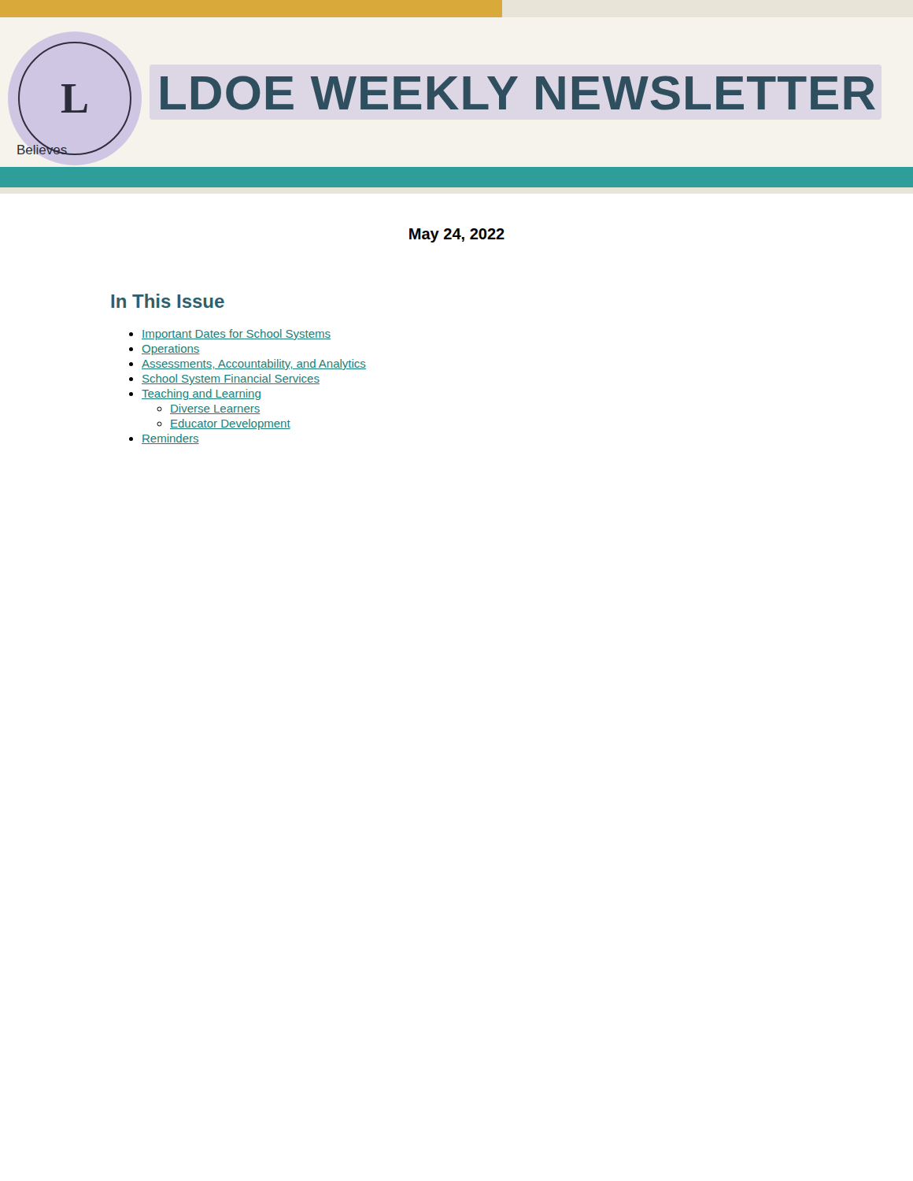LDOE WEEKLY NEWSLETTER
L Believes
May 24, 2022
In This Issue
Important Dates for School Systems
Operations
Assessments, Accountability, and Analytics
School System Financial Services
Teaching and Learning
Diverse Learners
Educator Development
Reminders